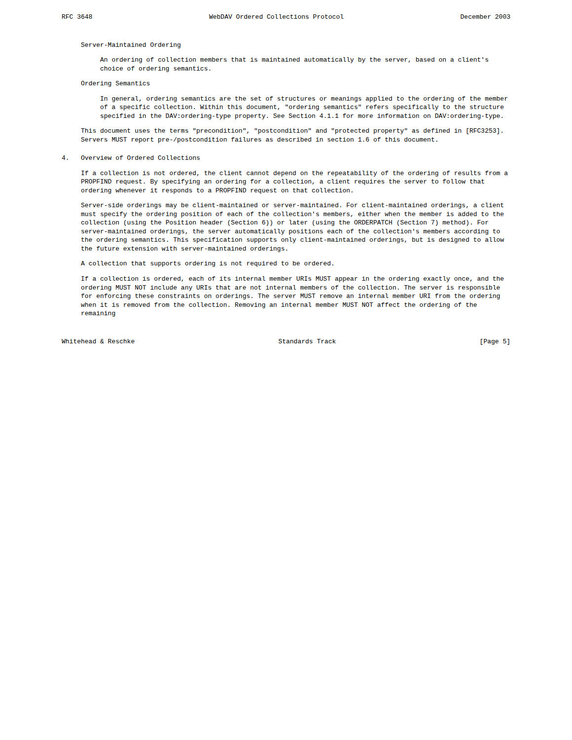RFC 3648 WebDAV Ordered Collections Protocol December 2003
Server-Maintained Ordering
An ordering of collection members that is maintained automatically by the server, based on a client's choice of ordering semantics.
Ordering Semantics
In general, ordering semantics are the set of structures or meanings applied to the ordering of the member of a specific collection. Within this document, "ordering semantics" refers specifically to the structure specified in the DAV:ordering-type property. See Section 4.1.1 for more information on DAV:ordering-type.
This document uses the terms "precondition", "postcondition" and "protected property" as defined in [RFC3253]. Servers MUST report pre-/postcondition failures as described in section 1.6 of this document.
4. Overview of Ordered Collections
If a collection is not ordered, the client cannot depend on the repeatability of the ordering of results from a PROPFIND request. By specifying an ordering for a collection, a client requires the server to follow that ordering whenever it responds to a PROPFIND request on that collection.
Server-side orderings may be client-maintained or server-maintained. For client-maintained orderings, a client must specify the ordering position of each of the collection's members, either when the member is added to the collection (using the Position header (Section 6)) or later (using the ORDERPATCH (Section 7) method). For server-maintained orderings, the server automatically positions each of the collection's members according to the ordering semantics. This specification supports only client-maintained orderings, but is designed to allow the future extension with server-maintained orderings.
A collection that supports ordering is not required to be ordered.
If a collection is ordered, each of its internal member URIs MUST appear in the ordering exactly once, and the ordering MUST NOT include any URIs that are not internal members of the collection. The server is responsible for enforcing these constraints on orderings. The server MUST remove an internal member URI from the ordering when it is removed from the collection. Removing an internal member MUST NOT affect the ordering of the remaining
Whitehead & Reschke Standards Track [Page 5]